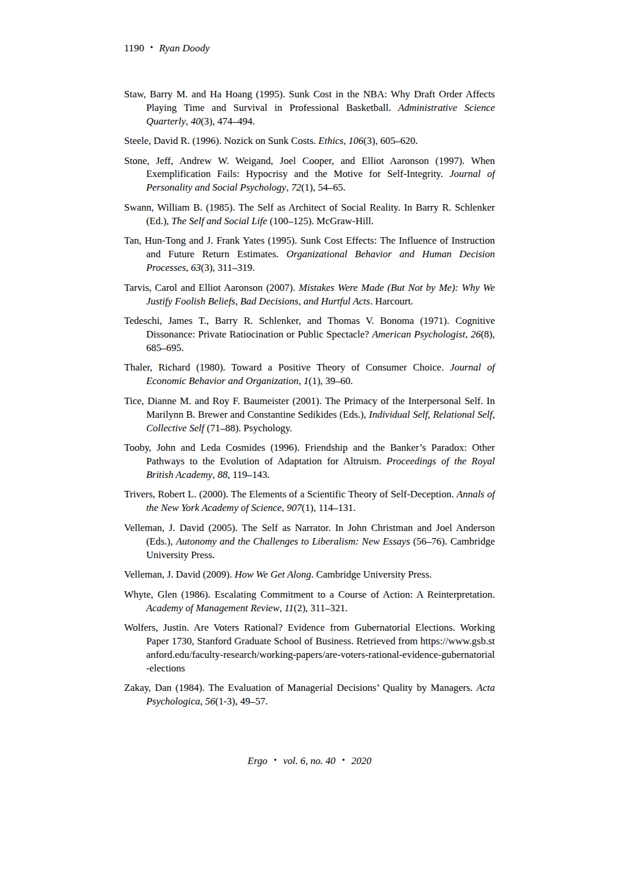1190•Ryan Doody
Staw, Barry M. and Ha Hoang (1995). Sunk Cost in the NBA: Why Draft Order Affects Playing Time and Survival in Professional Basketball. Administrative Science Quarterly, 40(3), 474–494.
Steele, David R. (1996). Nozick on Sunk Costs. Ethics, 106(3), 605–620.
Stone, Jeff, Andrew W. Weigand, Joel Cooper, and Elliot Aaronson (1997). When Exemplification Fails: Hypocrisy and the Motive for Self-Integrity. Journal of Personality and Social Psychology, 72(1), 54–65.
Swann, William B. (1985). The Self as Architect of Social Reality. In Barry R. Schlenker (Ed.), The Self and Social Life (100–125). McGraw-Hill.
Tan, Hun-Tong and J. Frank Yates (1995). Sunk Cost Effects: The Influence of Instruction and Future Return Estimates. Organizational Behavior and Human Decision Processes, 63(3), 311–319.
Tarvis, Carol and Elliot Aaronson (2007). Mistakes Were Made (But Not by Me): Why We Justify Foolish Beliefs, Bad Decisions, and Hurtful Acts. Harcourt.
Tedeschi, James T., Barry R. Schlenker, and Thomas V. Bonoma (1971). Cognitive Dissonance: Private Ratiocination or Public Spectacle? American Psychologist, 26(8), 685–695.
Thaler, Richard (1980). Toward a Positive Theory of Consumer Choice. Journal of Economic Behavior and Organization, 1(1), 39–60.
Tice, Dianne M. and Roy F. Baumeister (2001). The Primacy of the Interpersonal Self. In Marilynn B. Brewer and Constantine Sedikides (Eds.), Individual Self, Relational Self, Collective Self (71–88). Psychology.
Tooby, John and Leda Cosmides (1996). Friendship and the Banker’s Paradox: Other Pathways to the Evolution of Adaptation for Altruism. Proceedings of the Royal British Academy, 88, 119–143.
Trivers, Robert L. (2000). The Elements of a Scientific Theory of Self-Deception. Annals of the New York Academy of Science, 907(1), 114–131.
Velleman, J. David (2005). The Self as Narrator. In John Christman and Joel Anderson (Eds.), Autonomy and the Challenges to Liberalism: New Essays (56–76). Cambridge University Press.
Velleman, J. David (2009). How We Get Along. Cambridge University Press.
Whyte, Glen (1986). Escalating Commitment to a Course of Action: A Reinterpretation. Academy of Management Review, 11(2), 311–321.
Wolfers, Justin. Are Voters Rational? Evidence from Gubernatorial Elections. Working Paper 1730, Stanford Graduate School of Business. Retrieved from https://www.gsb.stanford.edu/faculty-research/working-papers/are-voters-rational-evidence-gubernatorial-elections
Zakay, Dan (1984). The Evaluation of Managerial Decisions’ Quality by Managers. Acta Psychologica, 56(1-3), 49–57.
Ergo • vol. 6, no. 40 • 2020